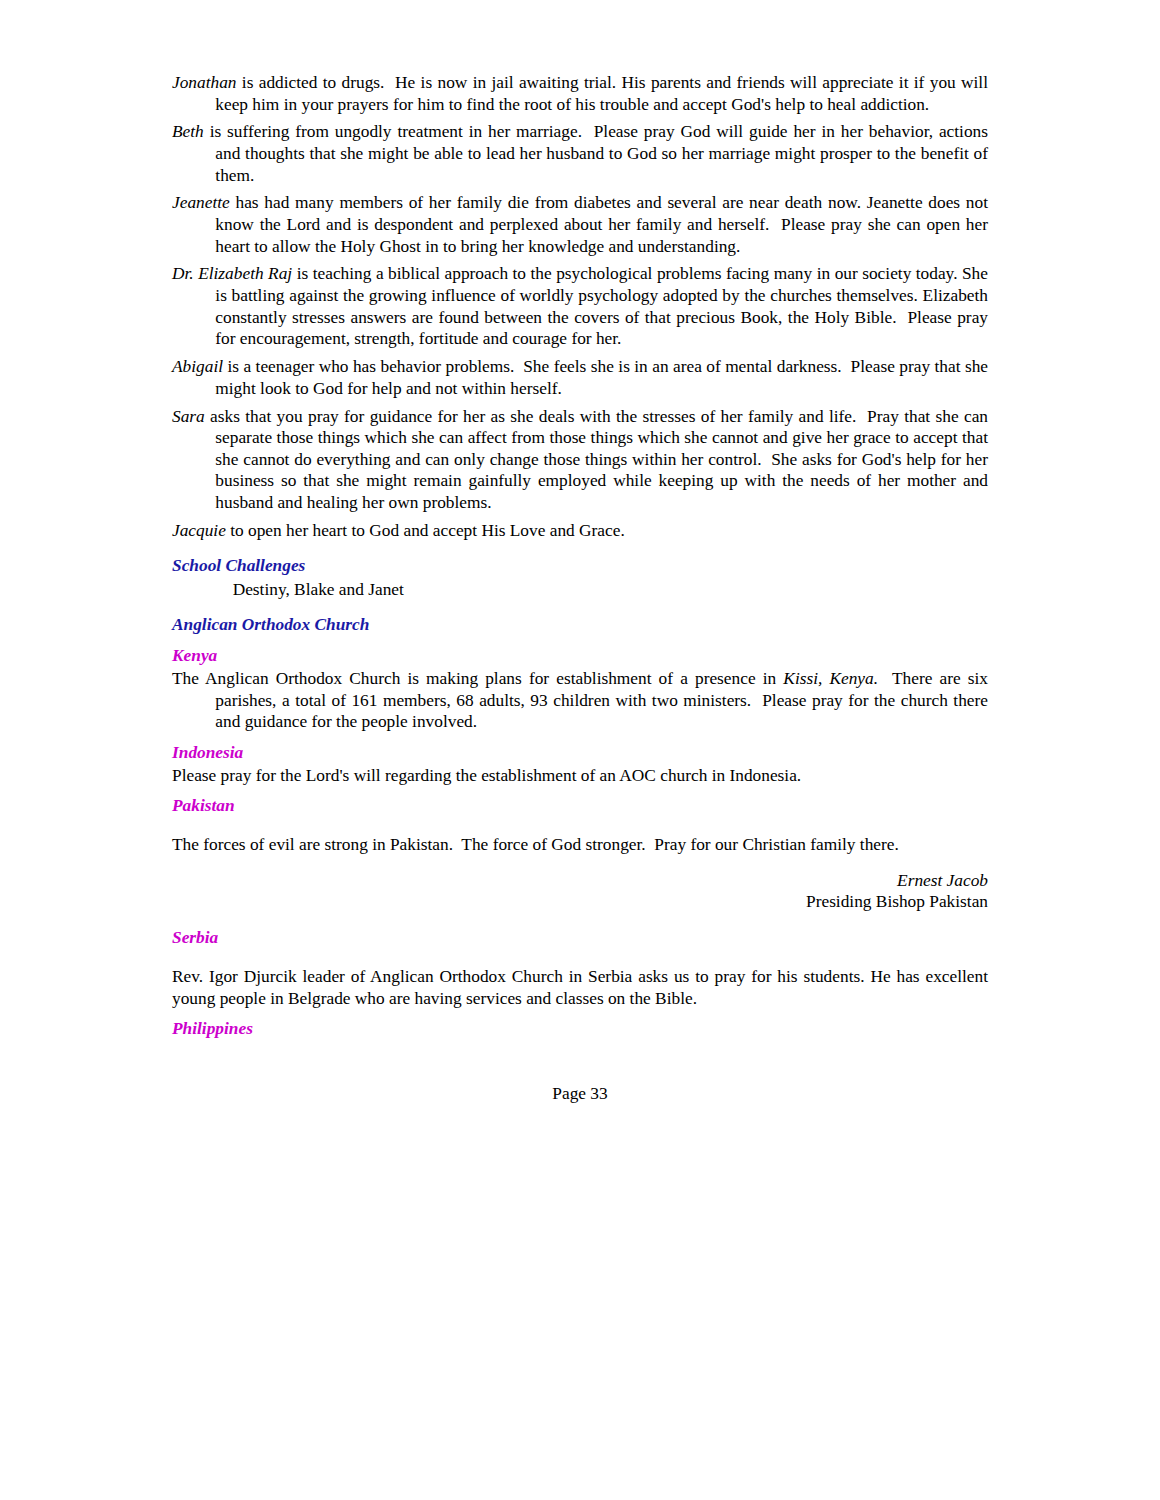Jonathan is addicted to drugs. He is now in jail awaiting trial. His parents and friends will appreciate it if you will keep him in your prayers for him to find the root of his trouble and accept God's help to heal addiction.
Beth is suffering from ungodly treatment in her marriage. Please pray God will guide her in her behavior, actions and thoughts that she might be able to lead her husband to God so her marriage might prosper to the benefit of them.
Jeanette has had many members of her family die from diabetes and several are near death now. Jeanette does not know the Lord and is despondent and perplexed about her family and herself. Please pray she can open her heart to allow the Holy Ghost in to bring her knowledge and understanding.
Dr. Elizabeth Raj is teaching a biblical approach to the psychological problems facing many in our society today. She is battling against the growing influence of worldly psychology adopted by the churches themselves. Elizabeth constantly stresses answers are found between the covers of that precious Book, the Holy Bible. Please pray for encouragement, strength, fortitude and courage for her.
Abigail is a teenager who has behavior problems. She feels she is in an area of mental darkness. Please pray that she might look to God for help and not within herself.
Sara asks that you pray for guidance for her as she deals with the stresses of her family and life. Pray that she can separate those things which she can affect from those things which she cannot and give her grace to accept that she cannot do everything and can only change those things within her control. She asks for God's help for her business so that she might remain gainfully employed while keeping up with the needs of her mother and husband and healing her own problems.
Jacquie to open her heart to God and accept His Love and Grace.
School Challenges
Destiny, Blake and Janet
Anglican Orthodox Church
Kenya
The Anglican Orthodox Church is making plans for establishment of a presence in Kissi, Kenya. There are six parishes, a total of 161 members, 68 adults, 93 children with two ministers. Please pray for the church there and guidance for the people involved.
Indonesia
Please pray for the Lord's will regarding the establishment of an AOC church in Indonesia.
Pakistan
The forces of evil are strong in Pakistan. The force of God stronger. Pray for our Christian family there.
Ernest Jacob
Presiding Bishop Pakistan
Serbia
Rev. Igor Djurcik leader of Anglican Orthodox Church in Serbia asks us to pray for his students. He has excellent young people in Belgrade who are having services and classes on the Bible.
Philippines
Page 33